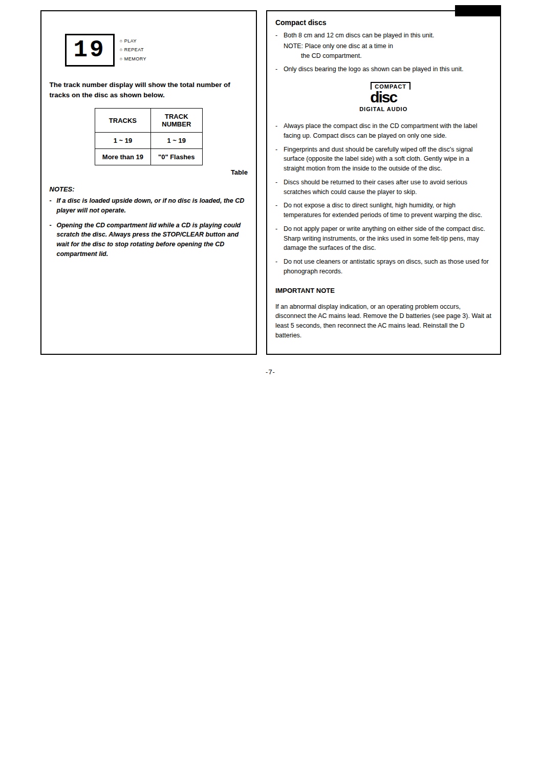19
○ PLAY ○ REPEAT ○ MEMORY
The track number display will show the total number of tracks on the disc as shown below.
| TRACKS | TRACK NUMBER |
| --- | --- |
| 1 ~ 19 | 1 ~ 19 |
| More than 19 | "0" Flashes |
Table
NOTES:
If a disc is loaded upside down, or if no disc is loaded, the CD player will not operate.
Opening the CD compartment lid while a CD is playing could scratch the disc. Always press the STOP/CLEAR button and wait for the disc to stop rotating before opening the CD compartment lid.
Compact discs
Both 8 cm and 12 cm discs can be played in this unit. NOTE: Place only one disc at a time in the CD compartment.
Only discs bearing the logo as shown can be played in this unit.
COMPACT
disc
DIGITAL AUDIO
Always place the compact disc in the CD compartment with the label facing up. Compact discs can be played on only one side.
Fingerprints and dust should be carefully wiped off the disc's signal surface (opposite the label side) with a soft cloth. Gently wipe in a straight motion from the inside to the outside of the disc.
Discs should be returned to their cases after use to avoid serious scratches which could cause the player to skip.
Do not expose a disc to direct sunlight, high humidity, or high temperatures for extended periods of time to prevent warping the disc.
Do not apply paper or write anything on either side of the compact disc. Sharp writing instruments, or the inks used in some felt-tip pens, may damage the surfaces of the disc.
Do not use cleaners or antistatic sprays on discs, such as those used for phonograph records.
IMPORTANT NOTE
If an abnormal display indication, or an operating problem occurs, disconnect the AC mains lead. Remove the D batteries (see page 3). Wait at least 5 seconds, then reconnect the AC mains lead. Reinstall the D batteries.
-7-